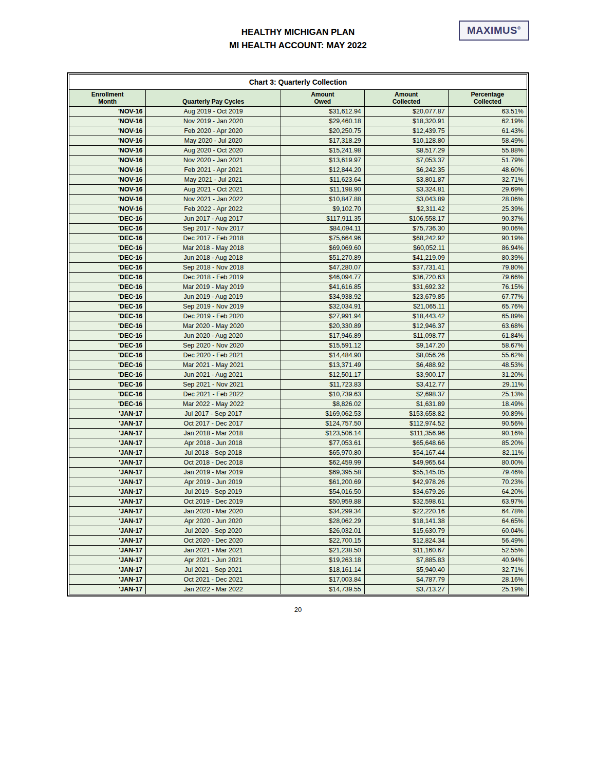MAXIMUS®
HEALTHY MICHIGAN PLAN
MI HEALTH ACCOUNT: MAY 2022
Chart 3: Quarterly Collection
| Enrollment Month | Quarterly Pay Cycles | Amount Owed | Amount Collected | Percentage Collected |
| --- | --- | --- | --- | --- |
| 'NOV-16 | Aug 2019 - Oct 2019 | $31,612.94 | $20,077.87 | 63.51% |
| 'NOV-16 | Nov 2019 - Jan 2020 | $29,460.18 | $18,320.91 | 62.19% |
| 'NOV-16 | Feb 2020 - Apr 2020 | $20,250.75 | $12,439.75 | 61.43% |
| 'NOV-16 | May 2020 - Jul 2020 | $17,318.29 | $10,128.80 | 58.49% |
| 'NOV-16 | Aug 2020 - Oct 2020 | $15,241.98 | $8,517.29 | 55.88% |
| 'NOV-16 | Nov 2020 - Jan 2021 | $13,619.97 | $7,053.37 | 51.79% |
| 'NOV-16 | Feb 2021 - Apr 2021 | $12,844.20 | $6,242.35 | 48.60% |
| 'NOV-16 | May 2021 - Jul 2021 | $11,623.64 | $3,801.87 | 32.71% |
| 'NOV-16 | Aug 2021 - Oct 2021 | $11,198.90 | $3,324.81 | 29.69% |
| 'NOV-16 | Nov 2021 - Jan 2022 | $10,847.88 | $3,043.89 | 28.06% |
| 'NOV-16 | Feb 2022 - Apr 2022 | $9,102.70 | $2,311.42 | 25.39% |
| 'DEC-16 | Jun 2017 - Aug 2017 | $117,911.35 | $106,558.17 | 90.37% |
| 'DEC-16 | Sep 2017 - Nov 2017 | $84,094.11 | $75,736.30 | 90.06% |
| 'DEC-16 | Dec 2017 - Feb 2018 | $75,664.96 | $68,242.92 | 90.19% |
| 'DEC-16 | Mar 2018 - May 2018 | $69,069.60 | $60,052.11 | 86.94% |
| 'DEC-16 | Jun 2018 - Aug 2018 | $51,270.89 | $41,219.09 | 80.39% |
| 'DEC-16 | Sep 2018 - Nov 2018 | $47,280.07 | $37,731.41 | 79.80% |
| 'DEC-16 | Dec 2018 - Feb 2019 | $46,094.77 | $36,720.63 | 79.66% |
| 'DEC-16 | Mar 2019 - May 2019 | $41,616.85 | $31,692.32 | 76.15% |
| 'DEC-16 | Jun 2019 - Aug 2019 | $34,938.92 | $23,679.85 | 67.77% |
| 'DEC-16 | Sep 2019 - Nov 2019 | $32,034.91 | $21,065.11 | 65.76% |
| 'DEC-16 | Dec 2019 - Feb 2020 | $27,991.94 | $18,443.42 | 65.89% |
| 'DEC-16 | Mar 2020 - May 2020 | $20,330.89 | $12,946.37 | 63.68% |
| 'DEC-16 | Jun 2020 - Aug 2020 | $17,946.89 | $11,098.77 | 61.84% |
| 'DEC-16 | Sep 2020 - Nov 2020 | $15,591.12 | $9,147.20 | 58.67% |
| 'DEC-16 | Dec 2020 - Feb 2021 | $14,484.90 | $8,056.26 | 55.62% |
| 'DEC-16 | Mar 2021 - May 2021 | $13,371.49 | $6,488.92 | 48.53% |
| 'DEC-16 | Jun 2021 - Aug 2021 | $12,501.17 | $3,900.17 | 31.20% |
| 'DEC-16 | Sep 2021 - Nov 2021 | $11,723.83 | $3,412.77 | 29.11% |
| 'DEC-16 | Dec 2021 - Feb 2022 | $10,739.63 | $2,698.37 | 25.13% |
| 'DEC-16 | Mar 2022 - May 2022 | $8,826.02 | $1,631.89 | 18.49% |
| 'JAN-17 | Jul 2017 - Sep 2017 | $169,062.53 | $153,658.82 | 90.89% |
| 'JAN-17 | Oct 2017 - Dec 2017 | $124,757.50 | $112,974.52 | 90.56% |
| 'JAN-17 | Jan 2018 - Mar 2018 | $123,506.14 | $111,356.96 | 90.16% |
| 'JAN-17 | Apr 2018 - Jun 2018 | $77,053.61 | $65,648.66 | 85.20% |
| 'JAN-17 | Jul 2018 - Sep 2018 | $65,970.80 | $54,167.44 | 82.11% |
| 'JAN-17 | Oct 2018 - Dec 2018 | $62,459.99 | $49,965.64 | 80.00% |
| 'JAN-17 | Jan 2019 - Mar 2019 | $69,395.58 | $55,145.05 | 79.46% |
| 'JAN-17 | Apr 2019 - Jun 2019 | $61,200.69 | $42,978.26 | 70.23% |
| 'JAN-17 | Jul 2019 - Sep 2019 | $54,016.50 | $34,679.26 | 64.20% |
| 'JAN-17 | Oct 2019 - Dec 2019 | $50,959.88 | $32,598.61 | 63.97% |
| 'JAN-17 | Jan 2020 - Mar 2020 | $34,299.34 | $22,220.16 | 64.78% |
| 'JAN-17 | Apr 2020 - Jun 2020 | $28,062.29 | $18,141.38 | 64.65% |
| 'JAN-17 | Jul 2020 - Sep 2020 | $26,032.01 | $15,630.79 | 60.04% |
| 'JAN-17 | Oct 2020 - Dec 2020 | $22,700.15 | $12,824.34 | 56.49% |
| 'JAN-17 | Jan 2021 - Mar 2021 | $21,238.50 | $11,160.67 | 52.55% |
| 'JAN-17 | Apr 2021 - Jun 2021 | $19,263.18 | $7,885.83 | 40.94% |
| 'JAN-17 | Jul 2021 - Sep 2021 | $18,161.14 | $5,940.40 | 32.71% |
| 'JAN-17 | Oct 2021 - Dec 2021 | $17,003.84 | $4,787.79 | 28.16% |
| 'JAN-17 | Jan 2022 - Mar 2022 | $14,739.55 | $3,713.27 | 25.19% |
20